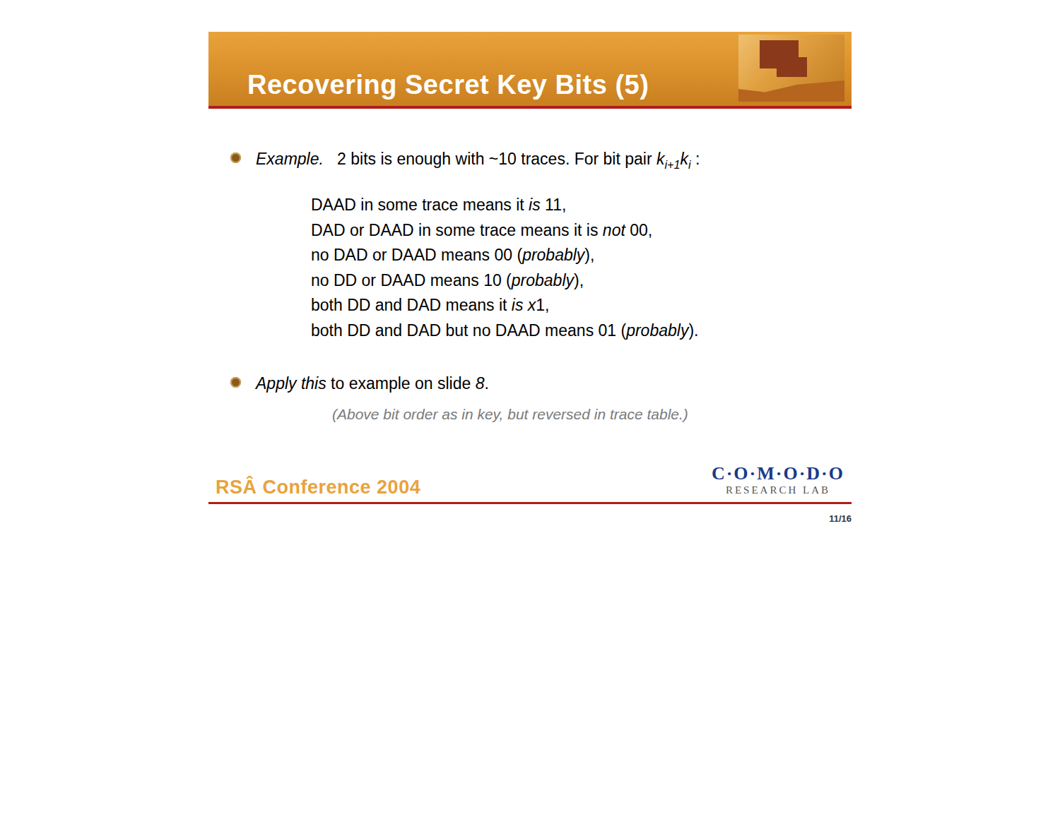Recovering Secret Key Bits (5)
Example. 2 bits is enough with ~10 traces. For bit pair ki+1ki :
DAAD in some trace means it is 11,
DAD or DAAD in some trace means it is not 00,
no DAD or DAAD means 00 (probably),
no DD or DAAD means 10 (probably),
both DD and DAD means it is x1,
both DD and DAD but no DAAD means 01 (probably).
Apply this to example on slide 8.
(Above bit order as in key, but reversed in trace table.)
RSÂ Conference 2004
C·O·M·O·D·O
RESEARCH LAB
11/16